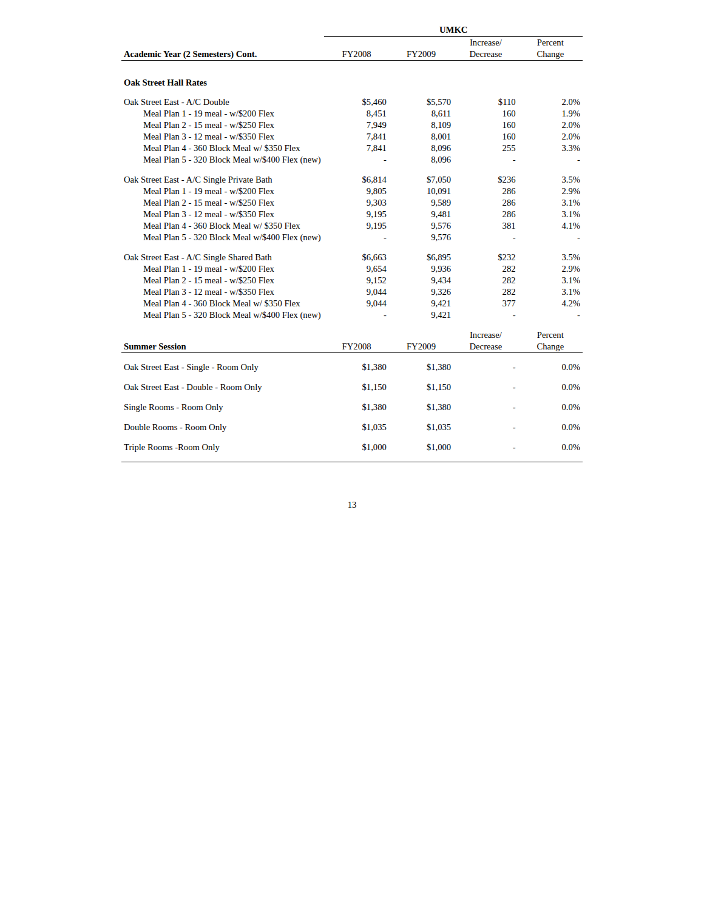| | UMKC |
| | | | Increase/ | Percent |
| Academic Year (2 Semesters) Cont. | FY2008 | FY2009 | Decrease | Change |
| Oak Street Hall Rates | | | | |
| Oak Street East - A/C Double | $5,460 | $5,570 | $110 | 2.0% |
| Meal Plan 1 - 19 meal - w/$200 Flex | 8,451 | 8,611 | 160 | 1.9% |
| Meal Plan 2 - 15 meal - w/$250 Flex | 7,949 | 8,109 | 160 | 2.0% |
| Meal Plan 3 - 12 meal - w/$350 Flex | 7,841 | 8,001 | 160 | 2.0% |
| Meal Plan 4 - 360 Block Meal w/ $350 Flex | 7,841 | 8,096 | 255 | 3.3% |
| Meal Plan 5 - 320 Block Meal w/$400 Flex (new) | - | 8,096 | - | - |
| Oak Street East - A/C Single Private Bath | $6,814 | $7,050 | $236 | 3.5% |
| Meal Plan 1 - 19 meal - w/$200 Flex | 9,805 | 10,091 | 286 | 2.9% |
| Meal Plan 2 - 15 meal - w/$250 Flex | 9,303 | 9,589 | 286 | 3.1% |
| Meal Plan 3 - 12 meal - w/$350 Flex | 9,195 | 9,481 | 286 | 3.1% |
| Meal Plan 4 - 360 Block Meal w/ $350 Flex | 9,195 | 9,576 | 381 | 4.1% |
| Meal Plan 5 - 320 Block Meal w/$400 Flex (new) | - | 9,576 | - | - |
| Oak Street East - A/C Single Shared Bath | $6,663 | $6,895 | $232 | 3.5% |
| Meal Plan 1 - 19 meal - w/$200 Flex | 9,654 | 9,936 | 282 | 2.9% |
| Meal Plan 2 - 15 meal - w/$250 Flex | 9,152 | 9,434 | 282 | 3.1% |
| Meal Plan 3 - 12 meal - w/$350 Flex | 9,044 | 9,326 | 282 | 3.1% |
| Meal Plan 4 - 360 Block Meal w/ $350 Flex | 9,044 | 9,421 | 377 | 4.2% |
| Meal Plan 5 - 320 Block Meal w/$400 Flex (new) | - | 9,421 | - | - |
| | | | Increase/ | Percent |
| Summer Session | FY2008 | FY2009 | Decrease | Change |
| Oak Street East - Single - Room Only | $1,380 | $1,380 | - | 0.0% |
| Oak Street East - Double - Room Only | $1,150 | $1,150 | - | 0.0% |
| Single Rooms - Room Only | $1,380 | $1,380 | - | 0.0% |
| Double Rooms - Room Only | $1,035 | $1,035 | - | 0.0% |
| Triple Rooms -Room Only | $1,000 | $1,000 | - | 0.0% |
13